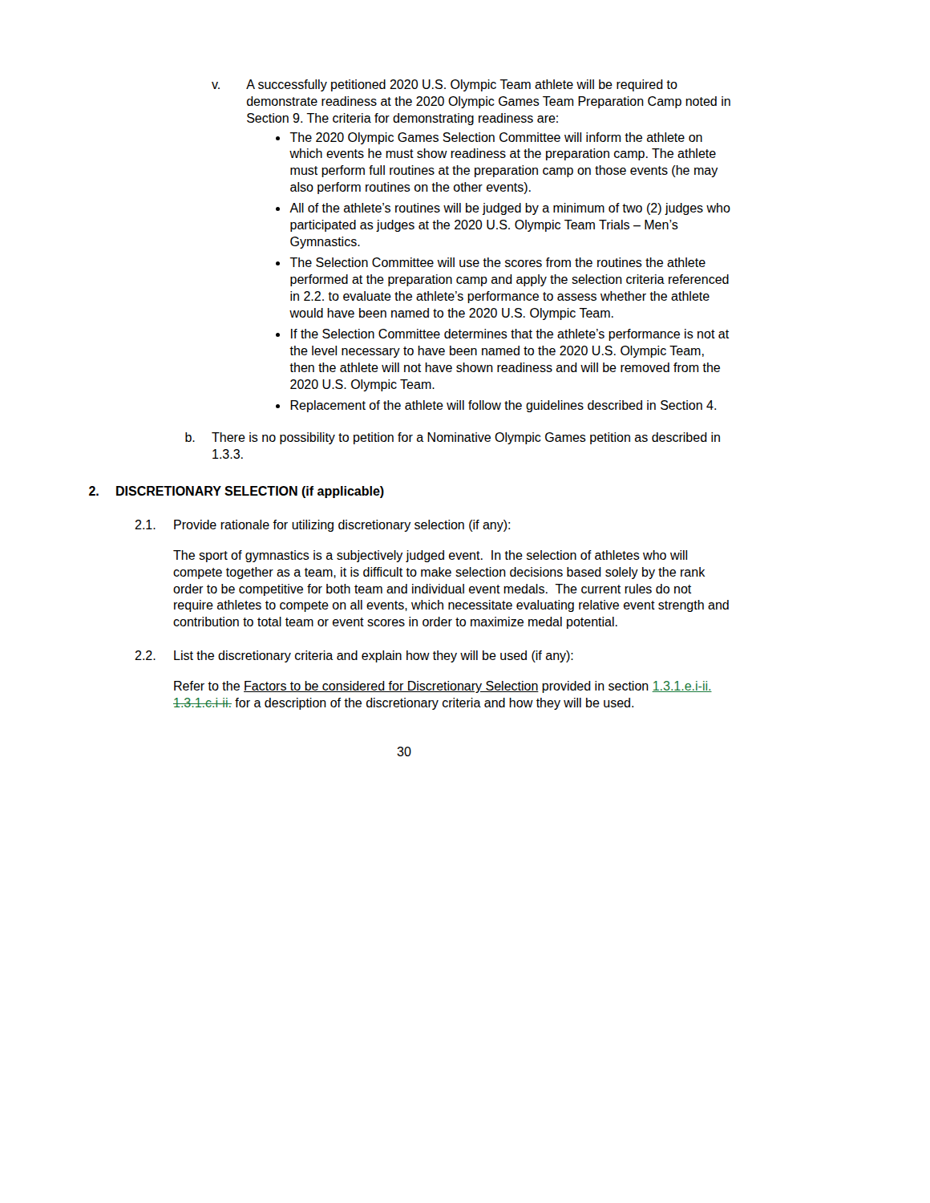v. A successfully petitioned 2020 U.S. Olympic Team athlete will be required to demonstrate readiness at the 2020 Olympic Games Team Preparation Camp noted in Section 9. The criteria for demonstrating readiness are:
The 2020 Olympic Games Selection Committee will inform the athlete on which events he must show readiness at the preparation camp. The athlete must perform full routines at the preparation camp on those events (he may also perform routines on the other events).
All of the athlete’s routines will be judged by a minimum of two (2) judges who participated as judges at the 2020 U.S. Olympic Team Trials – Men’s Gymnastics.
The Selection Committee will use the scores from the routines the athlete performed at the preparation camp and apply the selection criteria referenced in 2.2. to evaluate the athlete’s performance to assess whether the athlete would have been named to the 2020 U.S. Olympic Team.
If the Selection Committee determines that the athlete’s performance is not at the level necessary to have been named to the 2020 U.S. Olympic Team, then the athlete will not have shown readiness and will be removed from the 2020 U.S. Olympic Team.
Replacement of the athlete will follow the guidelines described in Section 4.
b. There is no possibility to petition for a Nominative Olympic Games petition as described in 1.3.3.
2. DISCRETIONARY SELECTION (if applicable)
2.1. Provide rationale for utilizing discretionary selection (if any):
The sport of gymnastics is a subjectively judged event. In the selection of athletes who will compete together as a team, it is difficult to make selection decisions based solely by the rank order to be competitive for both team and individual event medals. The current rules do not require athletes to compete on all events, which necessitate evaluating relative event strength and contribution to total team or event scores in order to maximize medal potential.
2.2. List the discretionary criteria and explain how they will be used (if any):
Refer to the Factors to be considered for Discretionary Selection provided in section 1.3.1.e.i-ii. 1.3.1.c.i-ii. for a description of the discretionary criteria and how they will be used.
30